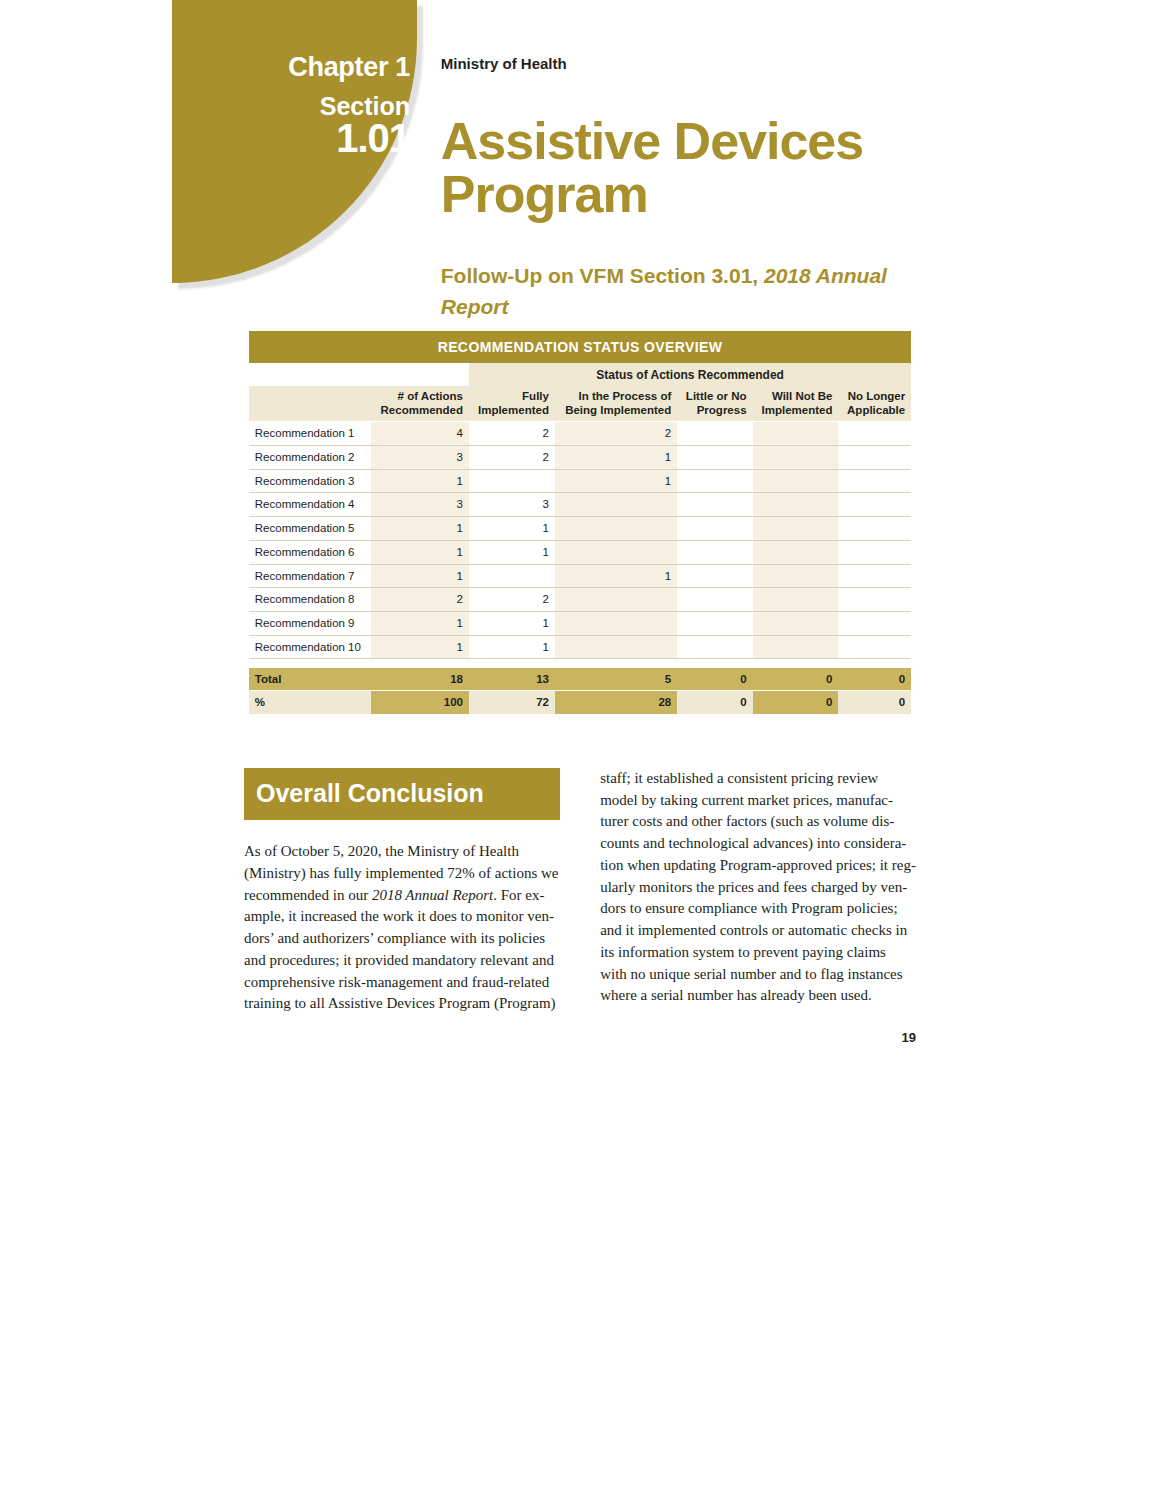Chapter 1
Section
1.01
Ministry of Health
Assistive Devices
Program
Follow-Up on VFM Section 3.01, 2018 Annual Report
RECOMMENDATION STATUS OVERVIEW
| | | Status of Actions Recommended |
| --- | --- | --- |
| | # of Actions Recommended | Fully Implemented | In the Process of Being Implemented | Little or No Progress | Will Not Be Implemented | No Longer Applicable |
| Recommendation 1 | 4 | 2 | 2 | | | |
| Recommendation 2 | 3 | 2 | 1 | | | |
| Recommendation 3 | 1 | | 1 | | | |
| Recommendation 4 | 3 | 3 | | | | |
| Recommendation 5 | 1 | 1 | | | | |
| Recommendation 6 | 1 | 1 | | | | |
| Recommendation 7 | 1 | | 1 | | | |
| Recommendation 8 | 2 | 2 | | | | |
| Recommendation 9 | 1 | 1 | | | | |
| Recommendation 10 | 1 | 1 | | | | |
| Total | 18 | 13 | 5 | 0 | 0 | 0 |
| % | 100 | 72 | 28 | 0 | 0 | 0 |
Overall Conclusion
As of October 5, 2020, the Ministry of Health (Ministry) has fully implemented 72% of actions we recommended in our 2018 Annual Report. For example, it increased the work it does to monitor vendors’ and authorizers’ compliance with its policies and procedures; it provided mandatory relevant and comprehensive risk-management and fraud-related training to all Assistive Devices Program (Program) staff; it established a consistent pricing review model by taking current market prices, manufacturer costs and other factors (such as volume discounts and technological advances) into consideration when updating Program-approved prices; it regularly monitors the prices and fees charged by vendors to ensure compliance with Program policies; and it implemented controls or automatic checks in its information system to prevent paying claims with no unique serial number and to flag instances where a serial number has already been used.
19